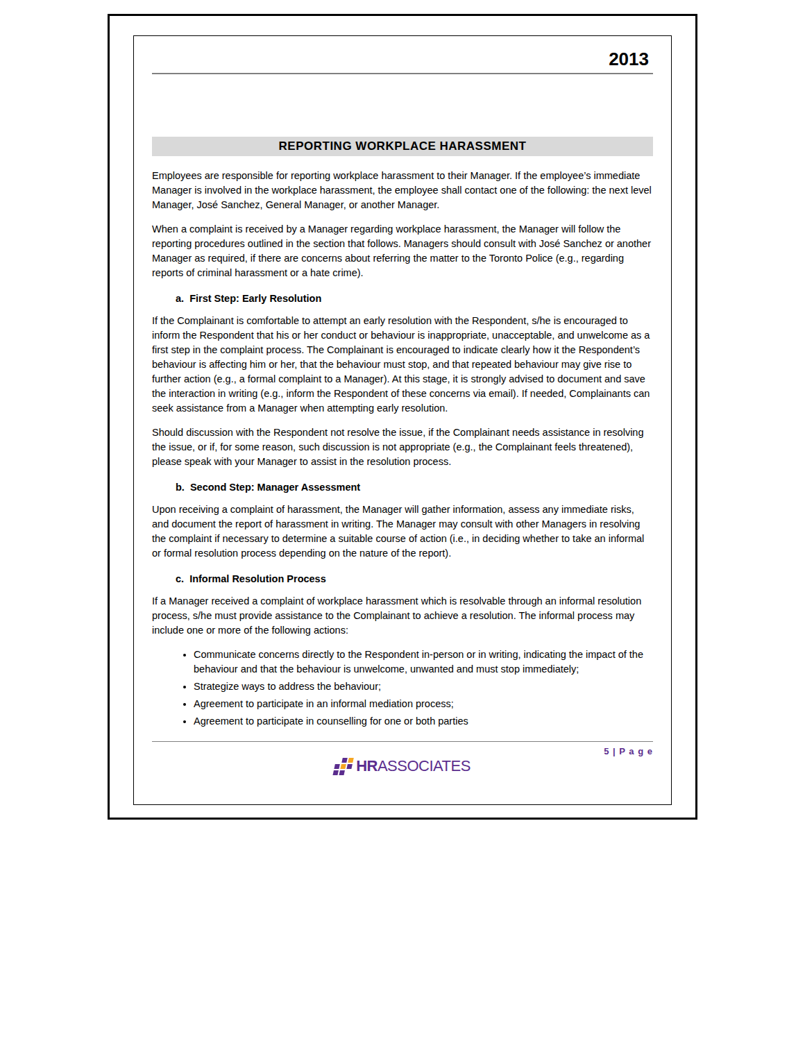2013
REPORTING WORKPLACE HARASSMENT
Employees are responsible for reporting workplace harassment to their Manager. If the employee’s immediate Manager is involved in the workplace harassment, the employee shall contact one of the following: the next level Manager, José Sanchez, General Manager, or another Manager.
When a complaint is received by a Manager regarding workplace harassment, the Manager will follow the reporting procedures outlined in the section that follows. Managers should consult with José Sanchez or another Manager as required, if there are concerns about referring the matter to the Toronto Police (e.g., regarding reports of criminal harassment or a hate crime).
a. First Step: Early Resolution
If the Complainant is comfortable to attempt an early resolution with the Respondent, s/he is encouraged to inform the Respondent that his or her conduct or behaviour is inappropriate, unacceptable, and unwelcome as a first step in the complaint process. The Complainant is encouraged to indicate clearly how it the Respondent’s behaviour is affecting him or her, that the behaviour must stop, and that repeated behaviour may give rise to further action (e.g., a formal complaint to a Manager). At this stage, it is strongly advised to document and save the interaction in writing (e.g., inform the Respondent of these concerns via email). If needed, Complainants can seek assistance from a Manager when attempting early resolution.
Should discussion with the Respondent not resolve the issue, if the Complainant needs assistance in resolving the issue, or if, for some reason, such discussion is not appropriate (e.g., the Complainant feels threatened), please speak with your Manager to assist in the resolution process.
b. Second Step: Manager Assessment
Upon receiving a complaint of harassment, the Manager will gather information, assess any immediate risks, and document the report of harassment in writing. The Manager may consult with other Managers in resolving the complaint if necessary to determine a suitable course of action (i.e., in deciding whether to take an informal or formal resolution process depending on the nature of the report).
c. Informal Resolution Process
If a Manager received a complaint of workplace harassment which is resolvable through an informal resolution process, s/he must provide assistance to the Complainant to achieve a resolution. The informal process may include one or more of the following actions:
Communicate concerns directly to the Respondent in-person or in writing, indicating the impact of the behaviour and that the behaviour is unwelcome, unwanted and must stop immediately;
Strategize ways to address the behaviour;
Agreement to participate in an informal mediation process;
Agreement to participate in counselling for one or both parties
5 | P a g e
HRASSOCIATES